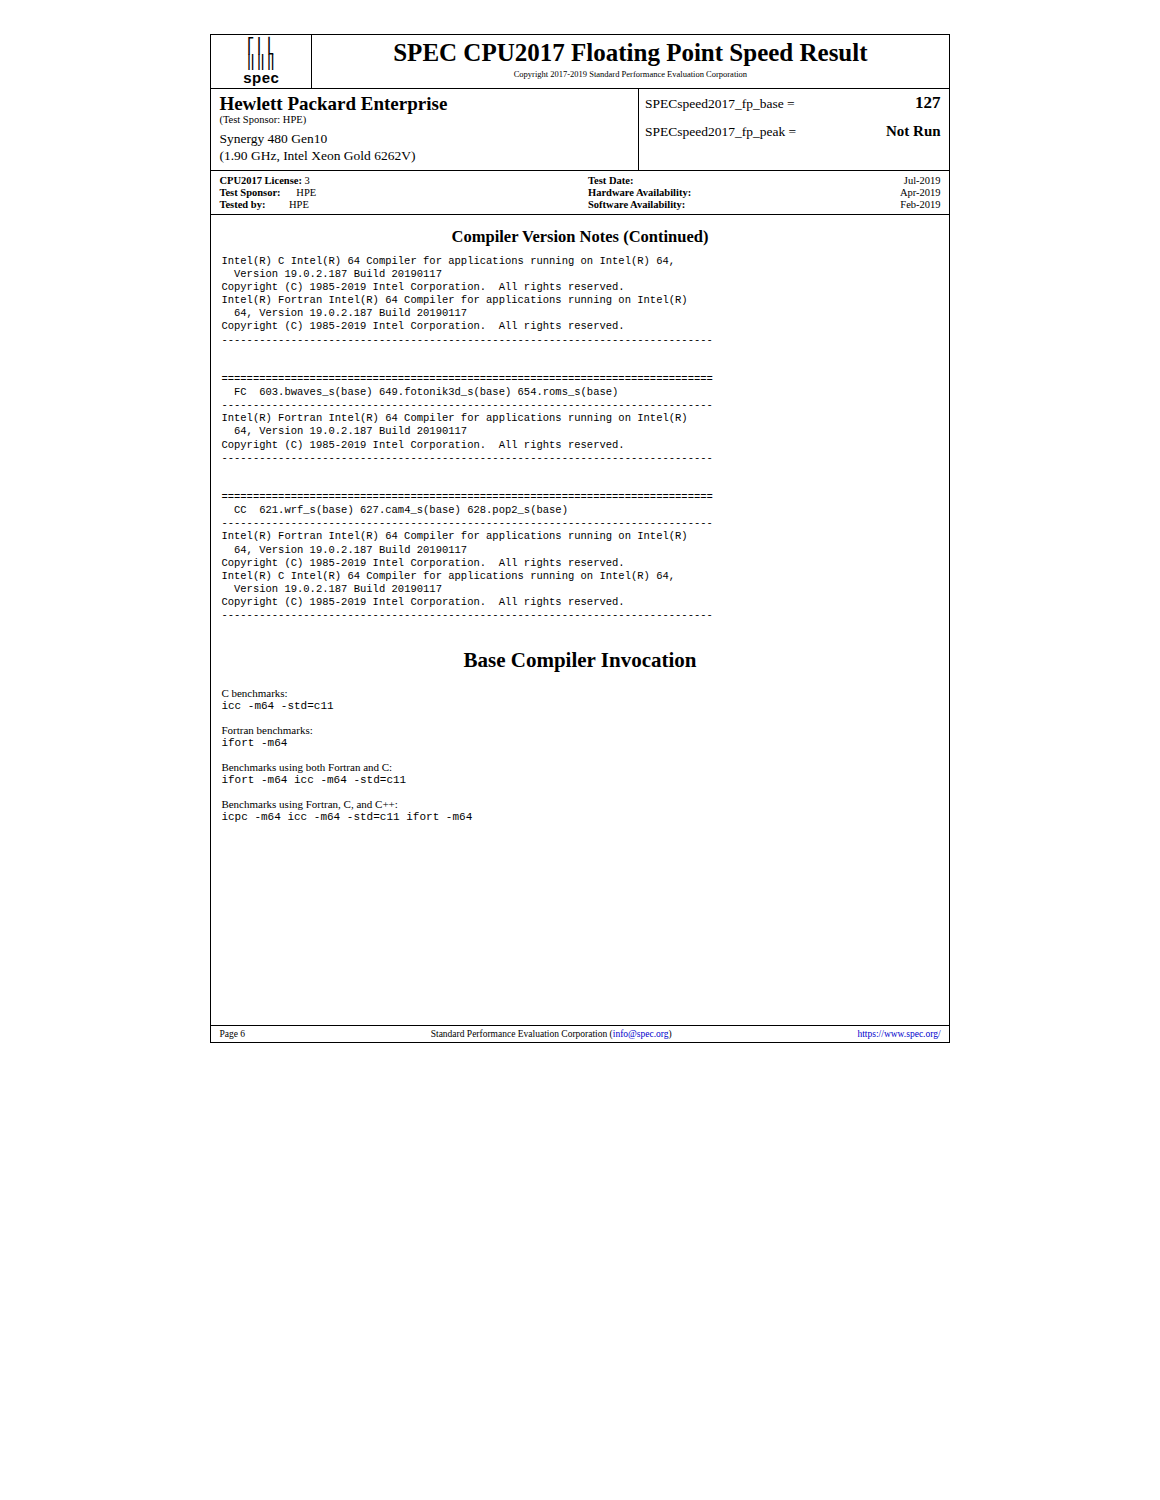⎡⎢⎣
‖‖‖
spec
SPEC CPU2017 Floating Point Speed Result
Copyright 2017-2019 Standard Performance Evaluation Corporation
Hewlett Packard Enterprise
(Test Sponsor: HPE)
Synergy 480 Gen10
(1.90 GHz, Intel Xeon Gold 6262V)
SPECspeed2017_fp_base = 127
SPECspeed2017_fp_peak = Not Run
CPU2017 License: 3
Test Sponsor: HPE
Tested by: HPE
Test Date: Jul-2019
Hardware Availability: Apr-2019
Software Availability: Feb-2019
Compiler Version Notes (Continued)
Intel(R) C Intel(R) 64 Compiler for applications running on Intel(R) 64,
  Version 19.0.2.187 Build 20190117
Copyright (C) 1985-2019 Intel Corporation.  All rights reserved.
Intel(R) Fortran Intel(R) 64 Compiler for applications running on Intel(R)
  64, Version 19.0.2.187 Build 20190117
Copyright (C) 1985-2019 Intel Corporation.  All rights reserved.
------------------------------------------------------------------------------


==============================================================================
  FC  603.bwaves_s(base) 649.fotonik3d_s(base) 654.roms_s(base)
------------------------------------------------------------------------------
Intel(R) Fortran Intel(R) 64 Compiler for applications running on Intel(R)
  64, Version 19.0.2.187 Build 20190117
Copyright (C) 1985-2019 Intel Corporation.  All rights reserved.
------------------------------------------------------------------------------


==============================================================================
  CC  621.wrf_s(base) 627.cam4_s(base) 628.pop2_s(base)
------------------------------------------------------------------------------
Intel(R) Fortran Intel(R) 64 Compiler for applications running on Intel(R)
  64, Version 19.0.2.187 Build 20190117
Copyright (C) 1985-2019 Intel Corporation.  All rights reserved.
Intel(R) C Intel(R) 64 Compiler for applications running on Intel(R) 64,
  Version 19.0.2.187 Build 20190117
Copyright (C) 1985-2019 Intel Corporation.  All rights reserved.
------------------------------------------------------------------------------
Base Compiler Invocation
C benchmarks:
icc -m64 -std=c11
Fortran benchmarks:
ifort -m64
Benchmarks using both Fortran and C:
ifort -m64 icc -m64 -std=c11
Benchmarks using Fortran, C, and C++:
icpc -m64 icc -m64 -std=c11 ifort -m64
Page 6
Standard Performance Evaluation Corporation (info@spec.org)
https://www.spec.org/